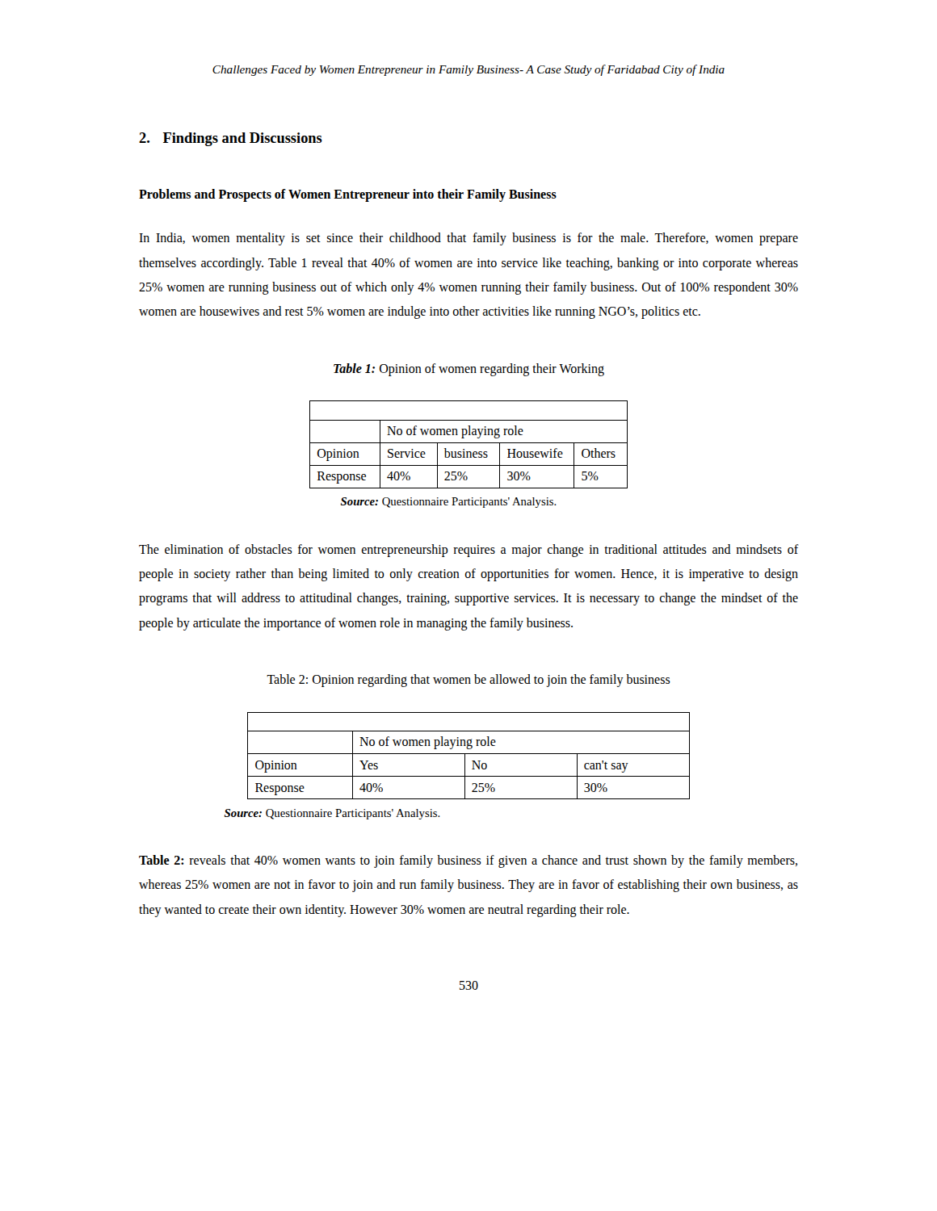Challenges Faced by Women Entrepreneur in Family Business- A Case Study of Faridabad City of India
2. Findings and Discussions
Problems and Prospects of Women Entrepreneur into their Family Business
In India, women mentality is set since their childhood that family business is for the male. Therefore, women prepare themselves accordingly. Table 1 reveal that 40% of women are into service like teaching, banking or into corporate whereas 25% women are running business out of which only 4% women running their family business. Out of 100% respondent 30% women are housewives and rest 5% women are indulge into other activities like running NGO’s, politics etc.
Table 1: Opinion of women regarding their Working
| | No of women playing role |
| Opinion | Service | business | Housewife | Others |
| Response | 40% | 25% | 30% | 5% |
Source: Questionnaire Participants' Analysis.
The elimination of obstacles for women entrepreneurship requires a major change in traditional attitudes and mindsets of people in society rather than being limited to only creation of opportunities for women. Hence, it is imperative to design programs that will address to attitudinal changes, training, supportive services. It is necessary to change the mindset of the people by articulate the importance of women role in managing the family business.
Table 2: Opinion regarding that women be allowed to join the family business
| | No of women playing role |
| Opinion | Yes | No | can't say |
| Response | 40% | 25% | 30% |
Source: Questionnaire Participants' Analysis.
Table 2: reveals that 40% women wants to join family business if given a chance and trust shown by the family members, whereas 25% women are not in favor to join and run family business. They are in favor of establishing their own business, as they wanted to create their own identity. However 30% women are neutral regarding their role.
530